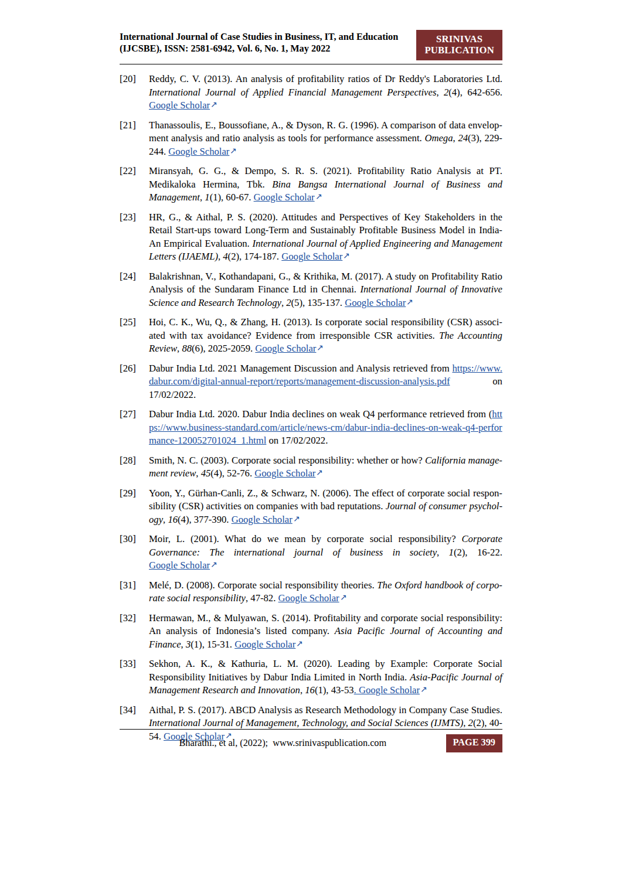International Journal of Case Studies in Business, IT, and Education
(IJCSBE), ISSN: 2581-6942, Vol. 6, No. 1, May 2022
SRINIVAS
PUBLICATION
[20] Reddy, C. V. (2013). An analysis of profitability ratios of Dr Reddy's Laboratories Ltd. International Journal of Applied Financial Management Perspectives, 2(4), 642-656. Google Scholar↗
[21] Thanassoulis, E., Boussofiane, A., & Dyson, R. G. (1996). A comparison of data envelopment analysis and ratio analysis as tools for performance assessment. Omega, 24(3), 229-244. Google Scholar↗
[22] Miransyah, G. G., & Dempo, S. R. S. (2021). Profitability Ratio Analysis at PT. Medikaloka Hermina, Tbk. Bina Bangsa International Journal of Business and Management, 1(1), 60-67. Google Scholar↗
[23] HR, G., & Aithal, P. S. (2020). Attitudes and Perspectives of Key Stakeholders in the Retail Start-ups toward Long-Term and Sustainably Profitable Business Model in India-An Empirical Evaluation. International Journal of Applied Engineering and Management Letters (IJAEML), 4(2), 174-187. Google Scholar↗
[24] Balakrishnan, V., Kothandapani, G., & Krithika, M. (2017). A study on Profitability Ratio Analysis of the Sundaram Finance Ltd in Chennai. International Journal of Innovative Science and Research Technology, 2(5), 135-137. Google Scholar↗
[25] Hoi, C. K., Wu, Q., & Zhang, H. (2013). Is corporate social responsibility (CSR) associated with tax avoidance? Evidence from irresponsible CSR activities. The Accounting Review, 88(6), 2025-2059. Google Scholar↗
[26] Dabur India Ltd. 2021 Management Discussion and Analysis retrieved from https://www.dabur.com/digital-annual-report/reports/management-discussion-analysis.pdf on 17/02/2022.
[27] Dabur India Ltd. 2020. Dabur India declines on weak Q4 performance retrieved from (https://www.business-standard.com/article/news-cm/dabur-india-declines-on-weak-q4-performance-120052701024_1.html on 17/02/2022.
[28] Smith, N. C. (2003). Corporate social responsibility: whether or how? California management review, 45(4), 52-76. Google Scholar↗
[29] Yoon, Y., Gürhan-Canli, Z., & Schwarz, N. (2006). The effect of corporate social responsibility (CSR) activities on companies with bad reputations. Journal of consumer psychology, 16(4), 377-390. Google Scholar↗
[30] Moir, L. (2001). What do we mean by corporate social responsibility? Corporate Governance: The international journal of business in society, 1(2), 16-22. Google Scholar↗
[31] Melé, D. (2008). Corporate social responsibility theories. The Oxford handbook of corporate social responsibility, 47-82. Google Scholar↗
[32] Hermawan, M., & Mulyawan, S. (2014). Profitability and corporate social responsibility: An analysis of Indonesia’s listed company. Asia Pacific Journal of Accounting and Finance, 3(1), 15-31. Google Scholar↗
[33] Sekhon, A. K., & Kathuria, L. M. (2020). Leading by Example: Corporate Social Responsibility Initiatives by Dabur India Limited in North India. Asia-Pacific Journal of Management Research and Innovation, 16(1), 43-53. Google Scholar↗
[34] Aithal, P. S. (2017). ABCD Analysis as Research Methodology in Company Case Studies. International Journal of Management, Technology, and Social Sciences (IJMTS), 2(2), 40-54. Google Scholar↗
Bharathi., et al, (2022); www.srinivaspublication.com
PAGE 399